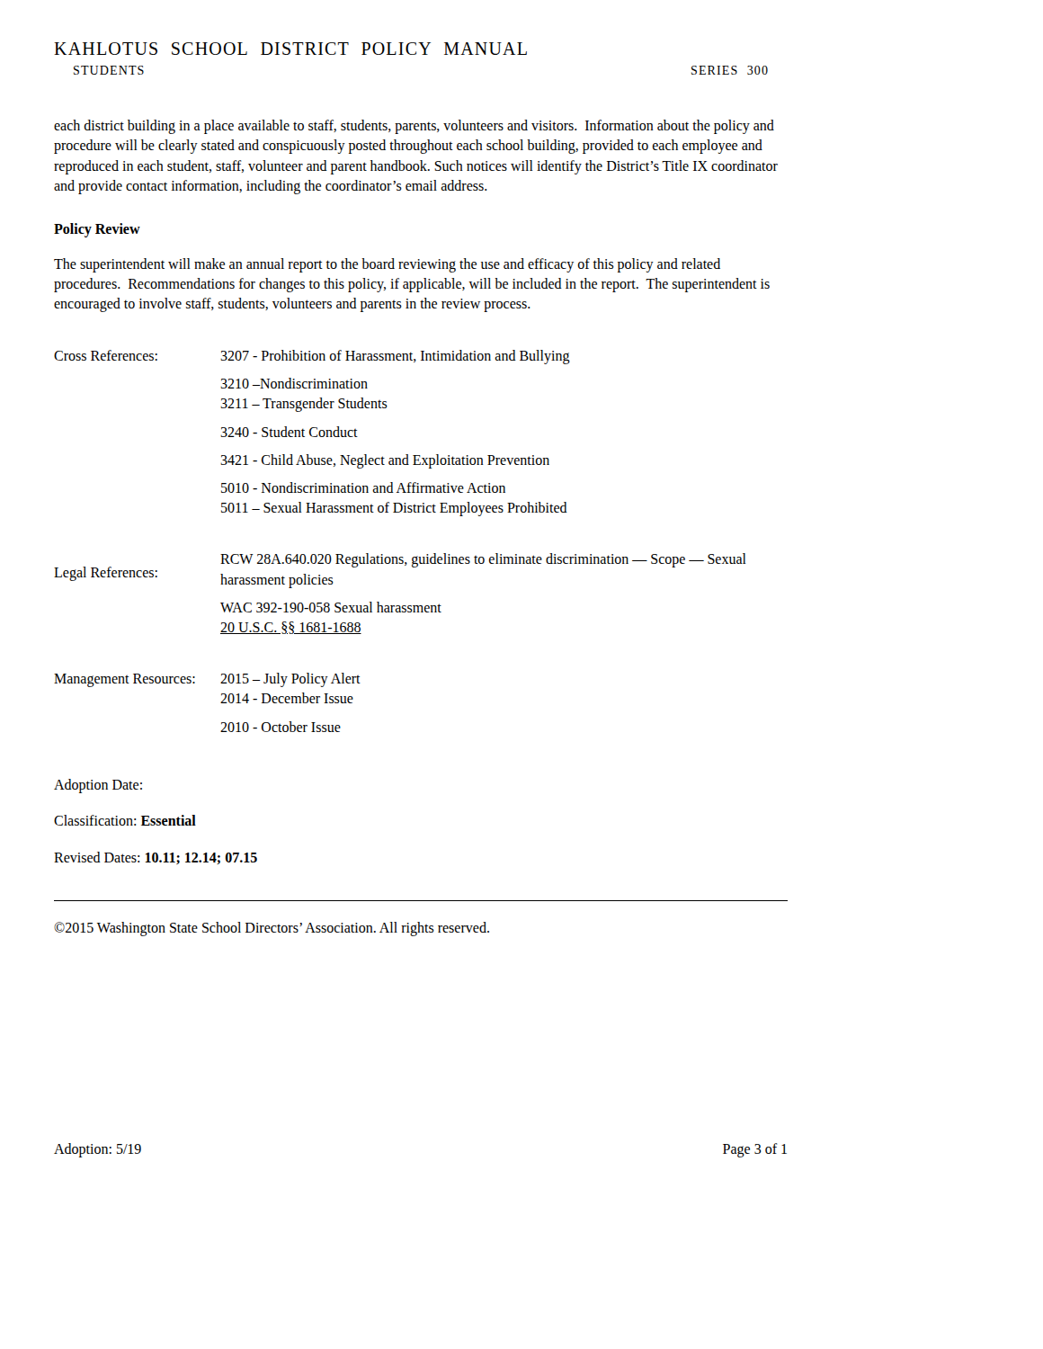KAHLOTUS SCHOOL DISTRICT POLICY MANUAL
STUDENTS SERIES 300
each district building in a place available to staff, students, parents, volunteers and visitors. Information about the policy and procedure will be clearly stated and conspicuously posted throughout each school building, provided to each employee and reproduced in each student, staff, volunteer and parent handbook. Such notices will identify the District’s Title IX coordinator and provide contact information, including the coordinator’s email address.
Policy Review
The superintendent will make an annual report to the board reviewing the use and efficacy of this policy and related procedures. Recommendations for changes to this policy, if applicable, will be included in the report. The superintendent is encouraged to involve staff, students, volunteers and parents in the review process.
| Cross References: | 3207 - Prohibition of Harassment, Intimidation and Bullying 3210 –Nondiscrimination 3211 – Transgender Students 3240 - Student Conduct 3421 - Child Abuse, Neglect and Exploitation Prevention 5010 - Nondiscrimination and Affirmative Action 5011 – Sexual Harassment of District Employees Prohibited |
| Legal References: | RCW 28A.640.020 Regulations, guidelines to eliminate discrimination — Scope — Sexual harassment policies WAC 392-190-058 Sexual harassment 20 U.S.C. §§ 1681-1688 |
| Management Resources: | 2015 – July Policy Alert 2014 - December Issue 2010 - October Issue |
Adoption Date:
Classification: Essential
Revised Dates: 10.11; 12.14; 07.15
©2015 Washington State School Directors’ Association. All rights reserved.
Adoption: 5/19 Page 3 of 1